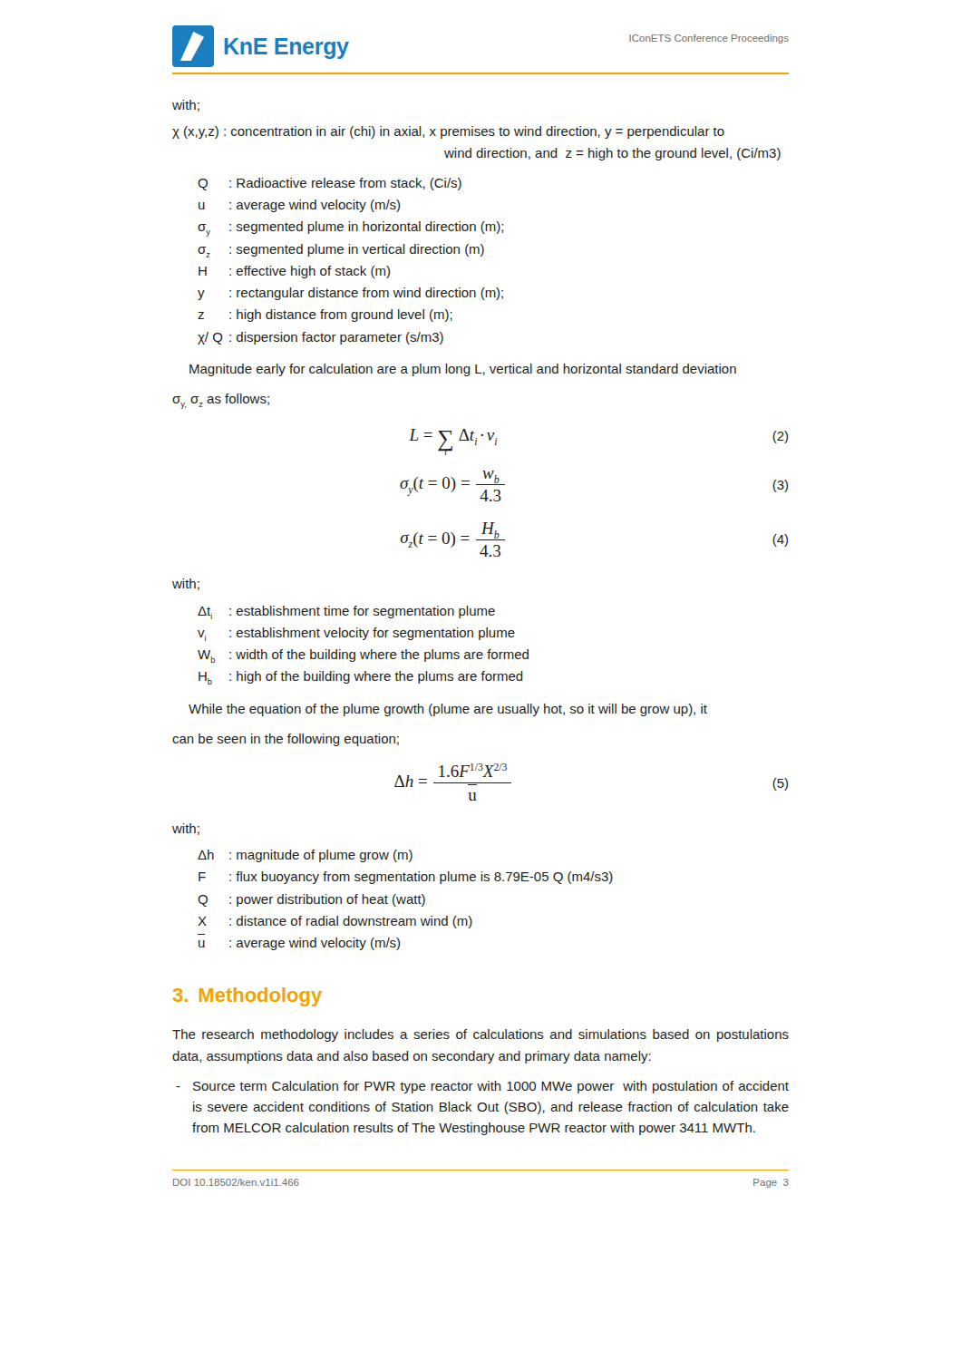KnE Energy
IConETS Conference Proceedings
with;
χ (x,y,z) : concentration in air (chi) in axial, x premises to wind direction, y = perpendicular to wind direction, and z = high to the ground level, (Ci/m3)
Q
: Radioactive release from stack, (Ci/s)
u
: average wind velocity (m/s)
σy
: segmented plume in horizontal direction (m);
σz
: segmented plume in vertical direction (m)
H
: effective high of stack (m)
y
: rectangular distance from wind direction (m);
z
: high distance from ground level (m);
χ/ Q
: dispersion factor parameter (s/m3)
Magnitude early for calculation are a plum long L, vertical and horizontal standard deviation
σy, σz as follows;
L = ∑i Δti·vi
(2)
σy(t = 0) = wb 4.3
(3)
σz(t = 0) = Hb 4.3
(4)
with;
Δti
: establishment time for segmentation plume
vi
: establishment velocity for segmentation plume
Wb
: width of the building where the plums are formed
Hb
: high of the building where the plums are formed
While the equation of the plume growth (plume are usually hot, so it will be grow up), it
can be seen in the following equation;
Δh = 1.6F1/3X2/3 u
(5)
with;
Δh
: magnitude of plume grow (m)
F
: flux buoyancy from segmentation plume is 8.79E-05 Q (m4/s3)
Q
: power distribution of heat (watt)
X
: distance of radial downstream wind (m)
u
: average wind velocity (m/s)
3. Methodology
The research methodology includes a series of calculations and simulations based on postulations data, assumptions data and also based on secondary and primary data namely:
Source term Calculation for PWR type reactor with 1000 MWe power with postulation of accident is severe accident conditions of Station Black Out (SBO), and release fraction of calculation take from MELCOR calculation results of The Westinghouse PWR reactor with power 3411 MWTh.
DOI 10.18502/ken.v1i1.466
Page 3